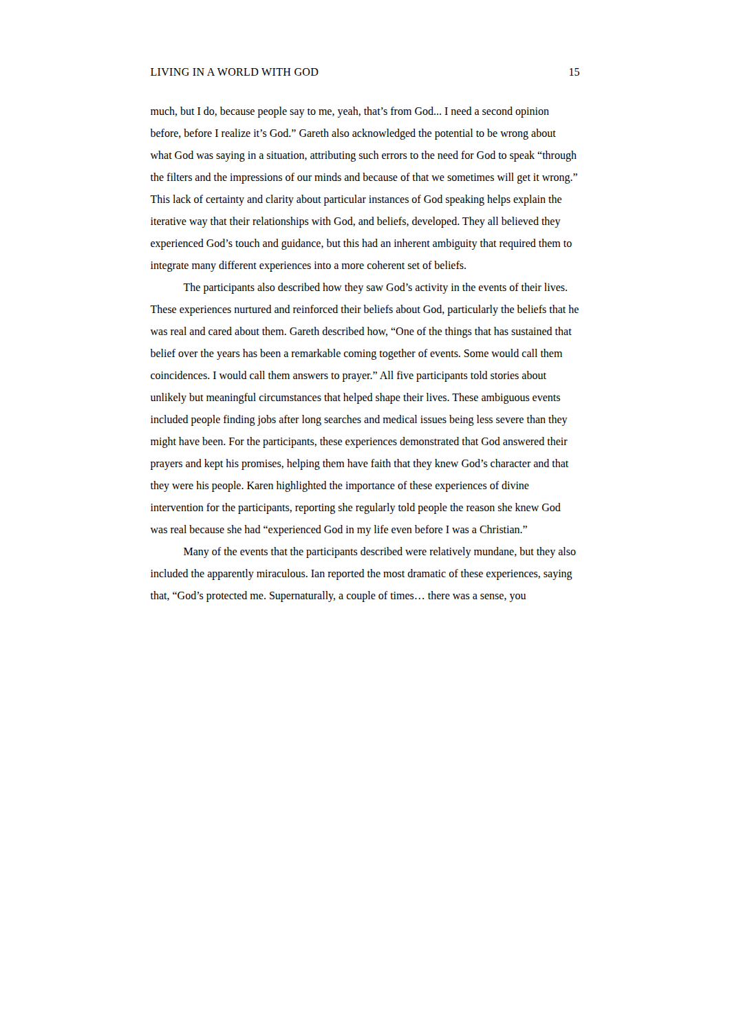Living in a World with God 15
much, but I do, because people say to me, yeah, that’s from God... I need a second opinion before, before I realize it’s God.” Gareth also acknowledged the potential to be wrong about what God was saying in a situation, attributing such errors to the need for God to speak “through the filters and the impressions of our minds and because of that we sometimes will get it wrong.” This lack of certainty and clarity about particular instances of God speaking helps explain the iterative way that their relationships with God, and beliefs, developed. They all believed they experienced God’s touch and guidance, but this had an inherent ambiguity that required them to integrate many different experiences into a more coherent set of beliefs.
The participants also described how they saw God’s activity in the events of their lives. These experiences nurtured and reinforced their beliefs about God, particularly the beliefs that he was real and cared about them. Gareth described how, “One of the things that has sustained that belief over the years has been a remarkable coming together of events. Some would call them coincidences. I would call them answers to prayer.” All five participants told stories about unlikely but meaningful circumstances that helped shape their lives. These ambiguous events included people finding jobs after long searches and medical issues being less severe than they might have been. For the participants, these experiences demonstrated that God answered their prayers and kept his promises, helping them have faith that they knew God’s character and that they were his people. Karen highlighted the importance of these experiences of divine intervention for the participants, reporting she regularly told people the reason she knew God was real because she had “experienced God in my life even before I was a Christian.”
Many of the events that the participants described were relatively mundane, but they also included the apparently miraculous. Ian reported the most dramatic of these experiences, saying that, “God’s protected me. Supernaturally, a couple of times… there was a sense, you